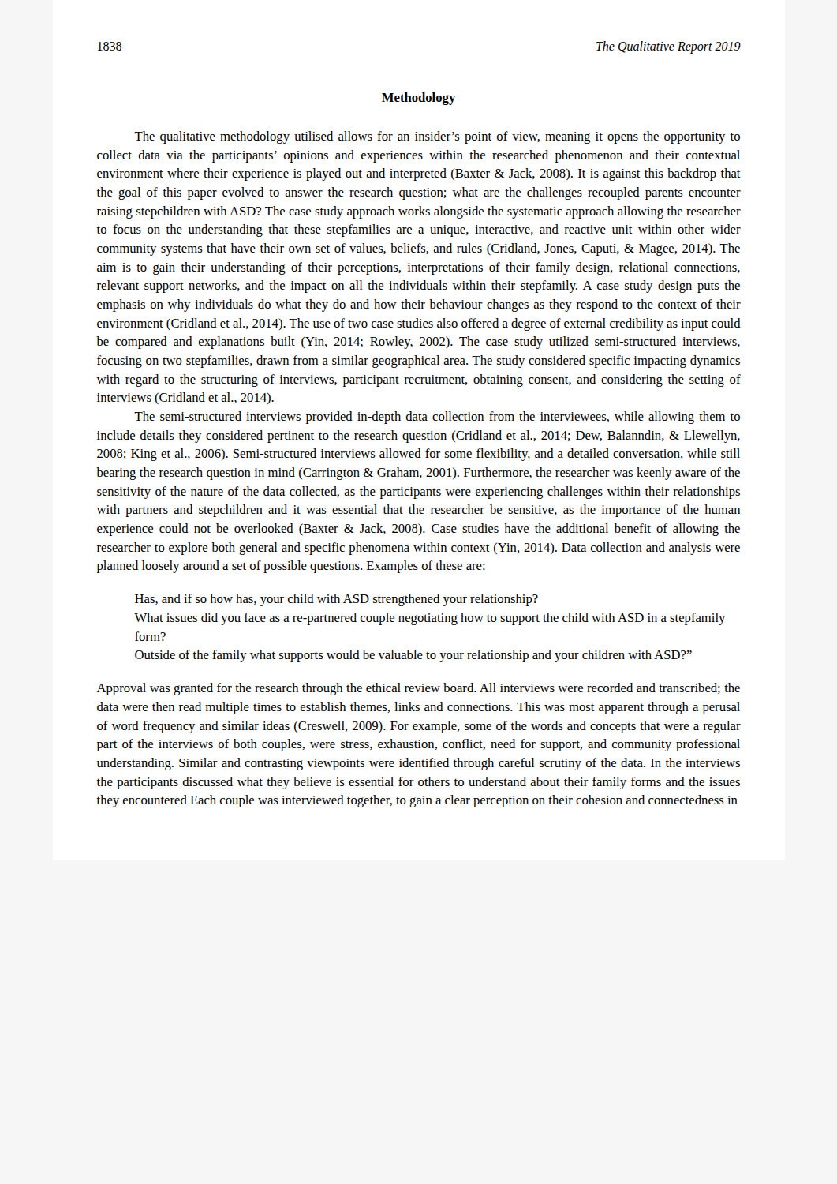1838 The Qualitative Report 2019
Methodology
The qualitative methodology utilised allows for an insider’s point of view, meaning it opens the opportunity to collect data via the participants’ opinions and experiences within the researched phenomenon and their contextual environment where their experience is played out and interpreted (Baxter & Jack, 2008). It is against this backdrop that the goal of this paper evolved to answer the research question; what are the challenges recoupled parents encounter raising stepchildren with ASD? The case study approach works alongside the systematic approach allowing the researcher to focus on the understanding that these stepfamilies are a unique, interactive, and reactive unit within other wider community systems that have their own set of values, beliefs, and rules (Cridland, Jones, Caputi, & Magee, 2014). The aim is to gain their understanding of their perceptions, interpretations of their family design, relational connections, relevant support networks, and the impact on all the individuals within their stepfamily. A case study design puts the emphasis on why individuals do what they do and how their behaviour changes as they respond to the context of their environment (Cridland et al., 2014). The use of two case studies also offered a degree of external credibility as input could be compared and explanations built (Yin, 2014; Rowley, 2002). The case study utilized semi-structured interviews, focusing on two stepfamilies, drawn from a similar geographical area. The study considered specific impacting dynamics with regard to the structuring of interviews, participant recruitment, obtaining consent, and considering the setting of interviews (Cridland et al., 2014).
The semi-structured interviews provided in-depth data collection from the interviewees, while allowing them to include details they considered pertinent to the research question (Cridland et al., 2014; Dew, Balanndin, & Llewellyn, 2008; King et al., 2006). Semi-structured interviews allowed for some flexibility, and a detailed conversation, while still bearing the research question in mind (Carrington & Graham, 2001). Furthermore, the researcher was keenly aware of the sensitivity of the nature of the data collected, as the participants were experiencing challenges within their relationships with partners and stepchildren and it was essential that the researcher be sensitive, as the importance of the human experience could not be overlooked (Baxter & Jack, 2008). Case studies have the additional benefit of allowing the researcher to explore both general and specific phenomena within context (Yin, 2014). Data collection and analysis were planned loosely around a set of possible questions. Examples of these are:
Has, and if so how has, your child with ASD strengthened your relationship?
What issues did you face as a re-partnered couple negotiating how to support the child with ASD in a stepfamily form?
Outside of the family what supports would be valuable to your relationship and your children with ASD?”
Approval was granted for the research through the ethical review board. All interviews were recorded and transcribed; the data were then read multiple times to establish themes, links and connections. This was most apparent through a perusal of word frequency and similar ideas (Creswell, 2009). For example, some of the words and concepts that were a regular part of the interviews of both couples, were stress, exhaustion, conflict, need for support, and community professional understanding. Similar and contrasting viewpoints were identified through careful scrutiny of the data. In the interviews the participants discussed what they believe is essential for others to understand about their family forms and the issues they encountered Each couple was interviewed together, to gain a clear perception on their cohesion and connectedness in